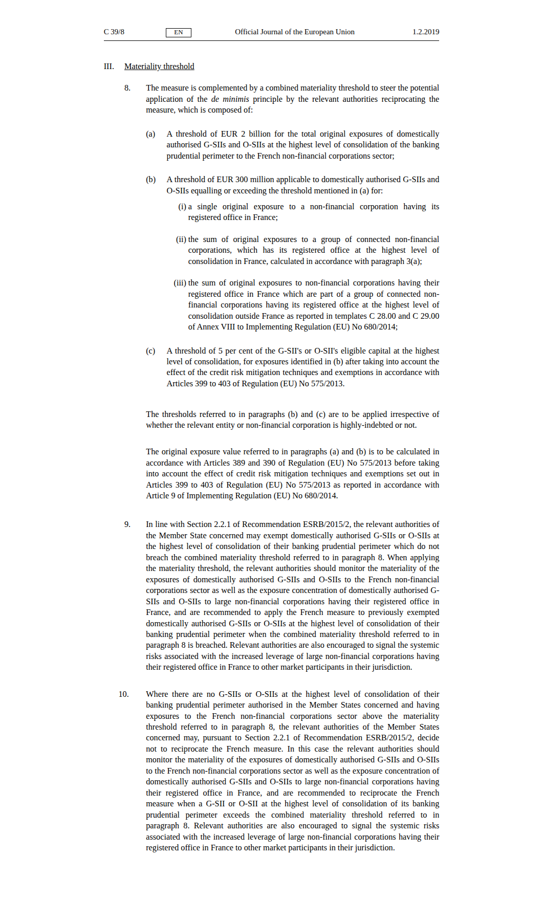C 39/8
EN
Official Journal of the European Union
1.2.2019
III. Materiality threshold
8. The measure is complemented by a combined materiality threshold to steer the potential application of the de minimis principle by the relevant authorities reciprocating the measure, which is composed of:
(a) A threshold of EUR 2 billion for the total original exposures of domestically authorised G-SIIs and O-SIIs at the highest level of consolidation of the banking prudential perimeter to the French non-financial corporations sector;
(b) A threshold of EUR 300 million applicable to domestically authorised G-SIIs and O-SIIs equalling or exceeding the threshold mentioned in (a) for:
(i) a single original exposure to a non-financial corporation having its registered office in France;
(ii) the sum of original exposures to a group of connected non-financial corporations, which has its registered office at the highest level of consolidation in France, calculated in accordance with paragraph 3(a);
(iii) the sum of original exposures to non-financial corporations having their registered office in France which are part of a group of connected non-financial corporations having its registered office at the highest level of consolidation outside France as reported in templates C 28.00 and C 29.00 of Annex VIII to Implementing Regulation (EU) No 680/2014;
(c) A threshold of 5 per cent of the G-SII's or O-SII's eligible capital at the highest level of consolidation, for exposures identified in (b) after taking into account the effect of the credit risk mitigation techniques and exemptions in accordance with Articles 399 to 403 of Regulation (EU) No 575/2013.
The thresholds referred to in paragraphs (b) and (c) are to be applied irrespective of whether the relevant entity or non-financial corporation is highly-indebted or not.
The original exposure value referred to in paragraphs (a) and (b) is to be calculated in accordance with Articles 389 and 390 of Regulation (EU) No 575/2013 before taking into account the effect of credit risk mitigation techniques and exemptions set out in Articles 399 to 403 of Regulation (EU) No 575/2013 as reported in accordance with Article 9 of Implementing Regulation (EU) No 680/2014.
9. In line with Section 2.2.1 of Recommendation ESRB/2015/2, the relevant authorities of the Member State concerned may exempt domestically authorised G-SIIs or O-SIIs at the highest level of consolidation of their banking prudential perimeter which do not breach the combined materiality threshold referred to in paragraph 8. When applying the materiality threshold, the relevant authorities should monitor the materiality of the exposures of domestically authorised G-SIIs and O-SIIs to the French non-financial corporations sector as well as the exposure concentration of domestically authorised G-SIIs and O-SIIs to large non-financial corporations having their registered office in France, and are recommended to apply the French measure to previously exempted domestically authorised G-SIIs or O-SIIs at the highest level of consolidation of their banking prudential perimeter when the combined materiality threshold referred to in paragraph 8 is breached. Relevant authorities are also encouraged to signal the systemic risks associated with the increased leverage of large non-financial corporations having their registered office in France to other market participants in their jurisdiction.
10. Where there are no G-SIIs or O-SIIs at the highest level of consolidation of their banking prudential perimeter authorised in the Member States concerned and having exposures to the French non-financial corporations sector above the materiality threshold referred to in paragraph 8, the relevant authorities of the Member States concerned may, pursuant to Section 2.2.1 of Recommendation ESRB/2015/2, decide not to reciprocate the French measure. In this case the relevant authorities should monitor the materiality of the exposures of domestically authorised G-SIIs and O-SIIs to the French non-financial corporations sector as well as the exposure concentration of domestically authorised G-SIIs and O-SIIs to large non-financial corporations having their registered office in France, and are recommended to reciprocate the French measure when a G-SII or O-SII at the highest level of consolidation of its banking prudential perimeter exceeds the combined materiality threshold referred to in paragraph 8. Relevant authorities are also encouraged to signal the systemic risks associated with the increased leverage of large non-financial corporations having their registered office in France to other market participants in their jurisdiction.